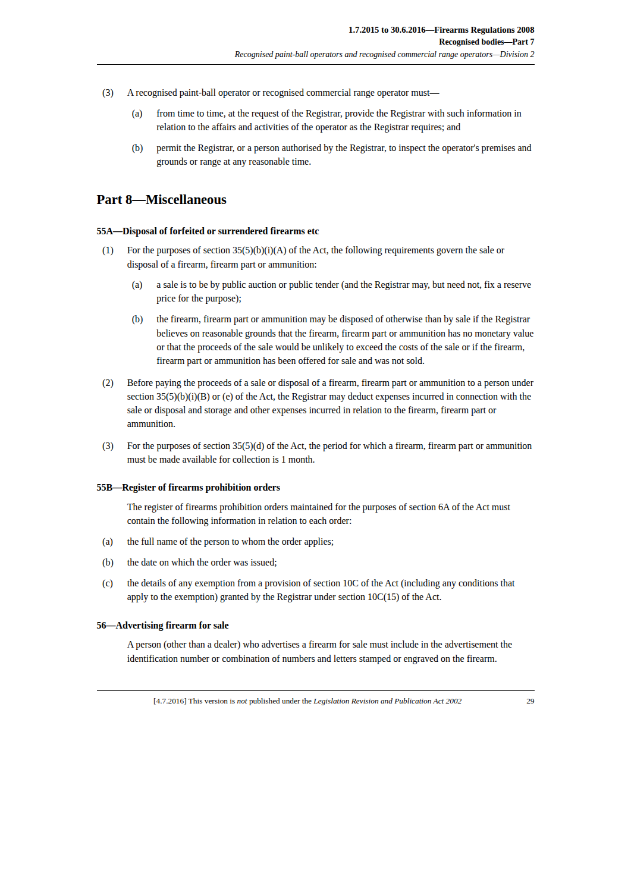1.7.2015 to 30.6.2016—Firearms Regulations 2008
Recognised bodies—Part 7
Recognised paint-ball operators and recognised commercial range operators—Division 2
(3) A recognised paint-ball operator or recognised commercial range operator must—
(a) from time to time, at the request of the Registrar, provide the Registrar with such information in relation to the affairs and activities of the operator as the Registrar requires; and
(b) permit the Registrar, or a person authorised by the Registrar, to inspect the operator's premises and grounds or range at any reasonable time.
Part 8—Miscellaneous
55A—Disposal of forfeited or surrendered firearms etc
(1) For the purposes of section 35(5)(b)(i)(A) of the Act, the following requirements govern the sale or disposal of a firearm, firearm part or ammunition:
(a) a sale is to be by public auction or public tender (and the Registrar may, but need not, fix a reserve price for the purpose);
(b) the firearm, firearm part or ammunition may be disposed of otherwise than by sale if the Registrar believes on reasonable grounds that the firearm, firearm part or ammunition has no monetary value or that the proceeds of the sale would be unlikely to exceed the costs of the sale or if the firearm, firearm part or ammunition has been offered for sale and was not sold.
(2) Before paying the proceeds of a sale or disposal of a firearm, firearm part or ammunition to a person under section 35(5)(b)(i)(B) or (e) of the Act, the Registrar may deduct expenses incurred in connection with the sale or disposal and storage and other expenses incurred in relation to the firearm, firearm part or ammunition.
(3) For the purposes of section 35(5)(d) of the Act, the period for which a firearm, firearm part or ammunition must be made available for collection is 1 month.
55B—Register of firearms prohibition orders
The register of firearms prohibition orders maintained for the purposes of section 6A of the Act must contain the following information in relation to each order:
(a) the full name of the person to whom the order applies;
(b) the date on which the order was issued;
(c) the details of any exemption from a provision of section 10C of the Act (including any conditions that apply to the exemption) granted by the Registrar under section 10C(15) of the Act.
56—Advertising firearm for sale
A person (other than a dealer) who advertises a firearm for sale must include in the advertisement the identification number or combination of numbers and letters stamped or engraved on the firearm.
[4.7.2016] This version is not published under the Legislation Revision and Publication Act 2002
29